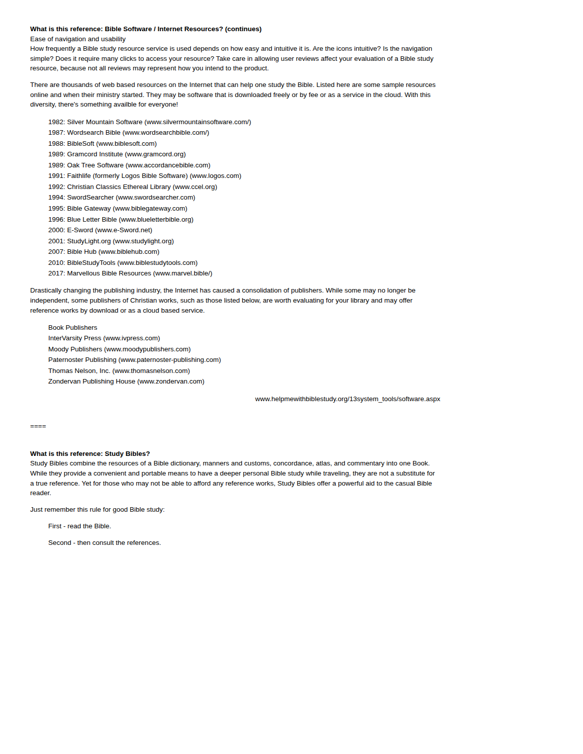What is this reference: Bible Software / Internet Resources? (continues)
Ease of navigation and usability
How frequently a Bible study resource service is used depends on how easy and intuitive it is. Are the icons intuitive? Is the navigation simple? Does it require many clicks to access your resource? Take care in allowing user reviews affect your evaluation of a Bible study resource, because not all reviews may represent how you intend to the product.
There are thousands of web based resources on the Internet that can help one study the Bible. Listed here are some sample resources online and when their ministry started. They may be software that is downloaded freely or by fee or as a service in the cloud. With this diversity, there's something availble for everyone!
1982: Silver Mountain Software (www.silvermountainsoftware.com/)
1987: Wordsearch Bible (www.wordsearchbible.com/)
1988: BibleSoft (www.biblesoft.com)
1989: Gramcord Institute (www.gramcord.org)
1989: Oak Tree Software (www.accordancebible.com)
1991: Faithlife (formerly Logos Bible Software) (www.logos.com)
1992: Christian Classics Ethereal Library (www.ccel.org)
1994: SwordSearcher (www.swordsearcher.com)
1995: Bible Gateway (www.biblegateway.com)
1996: Blue Letter Bible (www.blueletterbible.org)
2000: E-Sword (www.e-Sword.net)
2001: StudyLight.org (www.studylight.org)
2007: Bible Hub (www.biblehub.com)
2010: BibleStudyTools (www.biblestudytools.com)
2017: Marvellous Bible Resources (www.marvel.bible/)
Drastically changing the publishing industry, the Internet has caused a consolidation of publishers. While some may no longer be independent, some publishers of Christian works, such as those listed below, are worth evaluating for your library and may offer reference works by download or as a cloud based service.
Book Publishers
InterVarsity Press (www.ivpress.com)
Moody Publishers (www.moodypublishers.com)
Paternoster Publishing (www.paternoster-publishing.com)
Thomas Nelson, Inc. (www.thomasnelson.com)
Zondervan Publishing House (www.zondervan.com)
www.helpmewithbiblestudy.org/13system_tools/software.aspx
====
What is this reference: Study Bibles?
Study Bibles combine the resources of a Bible dictionary, manners and customs, concordance, atlas, and commentary into one Book. While they provide a convenient and portable means to have a deeper personal Bible study while traveling, they are not a substitute for a true reference. Yet for those who may not be able to afford any reference works, Study Bibles offer a powerful aid to the casual Bible reader.
Just remember this rule for good Bible study:
First - read the Bible.
Second - then consult the references.